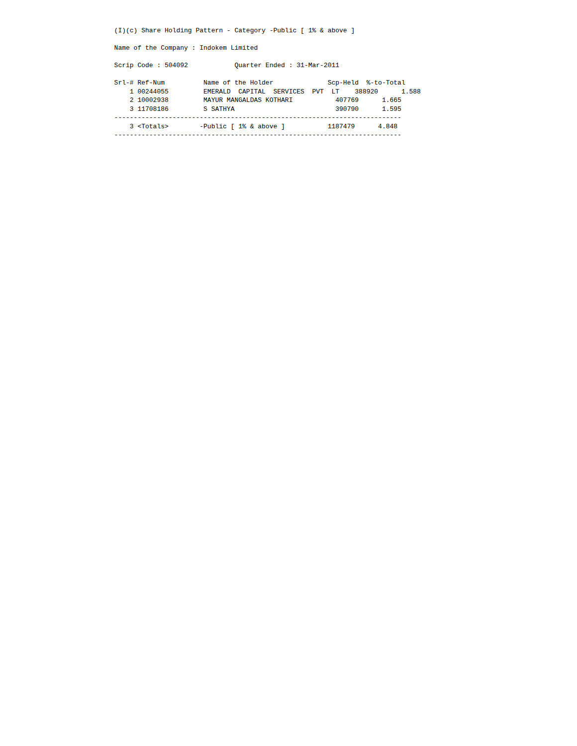(I)(c) Share Holding Pattern - Category -Public [ 1% & above ]

Name of the Company : Indokem Limited

Scrip Code : 504092            Quarter Ended : 31-Mar-2011

Srl-# Ref-Num          Name of the Holder              Scp-Held  %-to-Total
    1 00244055         EMERALD  CAPITAL  SERVICES  PVT  LT    388920      1.588
    2 10002938         MAYUR MANGALDAS KOTHARI           407769      1.665
    3 11708186         S SATHYA                          390790      1.595
--------------------------------------------------------------------------
    3 <Totals>        -Public [ 1% & above ]           1187479      4.848
--------------------------------------------------------------------------